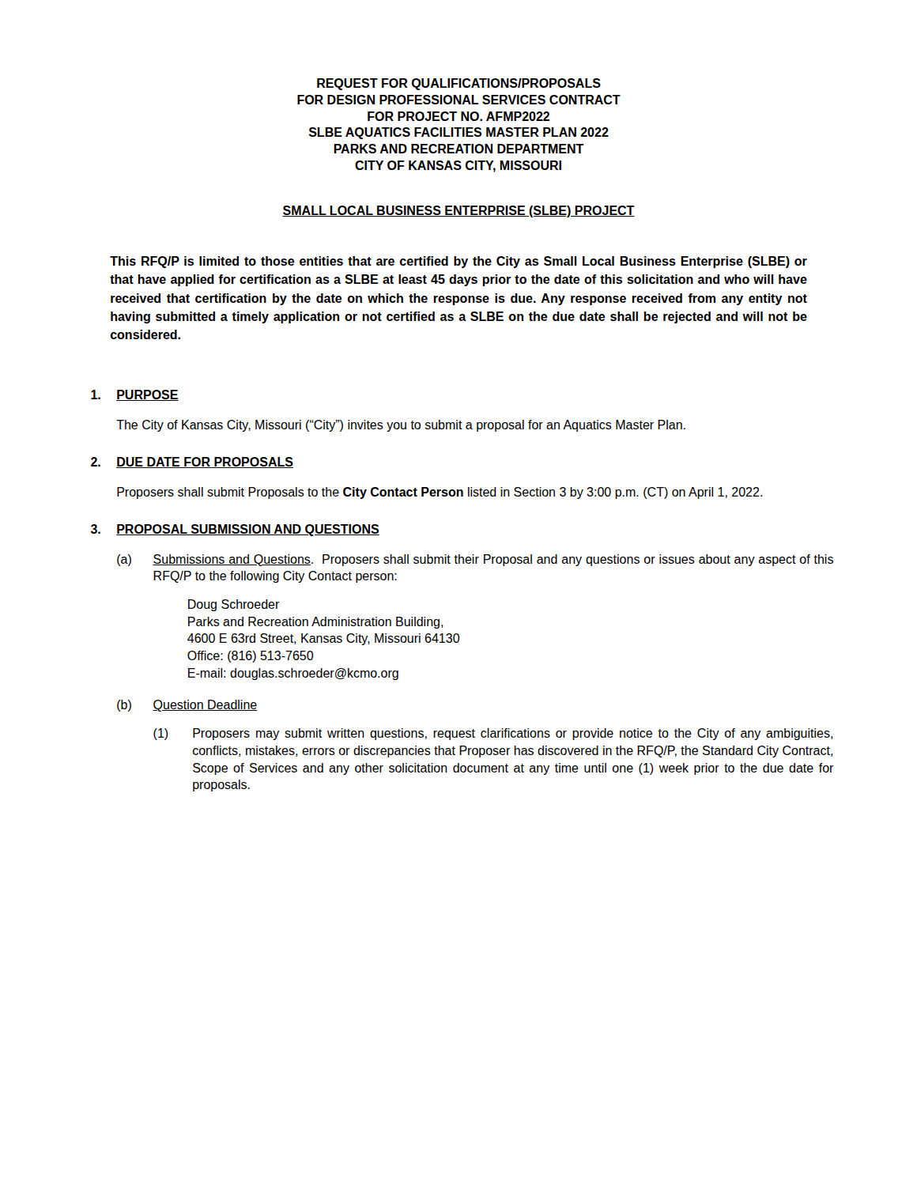REQUEST FOR QUALIFICATIONS/PROPOSALS
FOR DESIGN PROFESSIONAL SERVICES CONTRACT
FOR PROJECT NO. AFMP2022
SLBE AQUATICS FACILITIES MASTER PLAN 2022
PARKS AND RECREATION DEPARTMENT
CITY OF KANSAS CITY, MISSOURI
SMALL LOCAL BUSINESS ENTERPRISE (SLBE) PROJECT
This RFQ/P is limited to those entities that are certified by the City as Small Local Business Enterprise (SLBE) or that have applied for certification as a SLBE at least 45 days prior to the date of this solicitation and who will have received that certification by the date on which the response is due. Any response received from any entity not having submitted a timely application or not certified as a SLBE on the due date shall be rejected and will not be considered.
PURPOSE
The City of Kansas City, Missouri (“City”) invites you to submit a proposal for an Aquatics Master Plan.
DUE DATE FOR PROPOSALS
Proposers shall submit Proposals to the City Contact Person listed in Section 3 by 3:00 p.m. (CT) on April 1, 2022.
PROPOSAL SUBMISSION AND QUESTIONS
Submissions and Questions. Proposers shall submit their Proposal and any questions or issues about any aspect of this RFQ/P to the following City Contact person:
Doug Schroeder
Parks and Recreation Administration Building,
4600 E 63rd Street, Kansas City, Missouri 64130
Office: (816) 513-7650
E-mail: douglas.schroeder@kcmo.org
Question Deadline
Proposers may submit written questions, request clarifications or provide notice to the City of any ambiguities, conflicts, mistakes, errors or discrepancies that Proposer has discovered in the RFQ/P, the Standard City Contract, Scope of Services and any other solicitation document at any time until one (1) week prior to the due date for proposals.